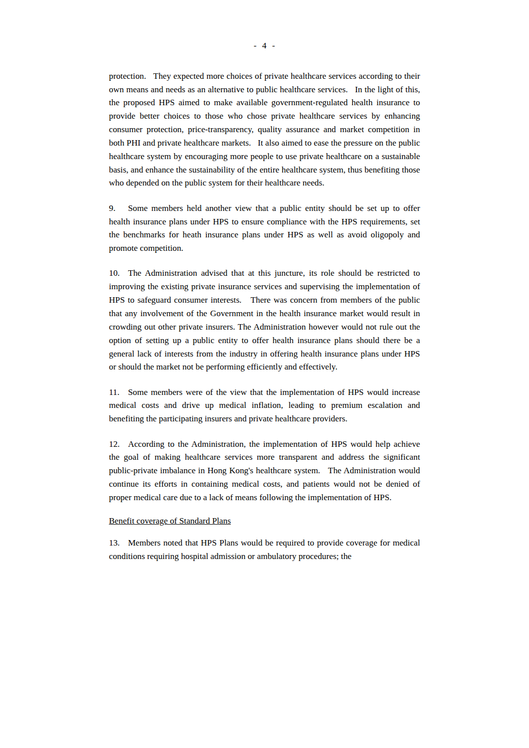- 4 -
protection. They expected more choices of private healthcare services according to their own means and needs as an alternative to public healthcare services. In the light of this, the proposed HPS aimed to make available government-regulated health insurance to provide better choices to those who chose private healthcare services by enhancing consumer protection, price-transparency, quality assurance and market competition in both PHI and private healthcare markets. It also aimed to ease the pressure on the public healthcare system by encouraging more people to use private healthcare on a sustainable basis, and enhance the sustainability of the entire healthcare system, thus benefiting those who depended on the public system for their healthcare needs.
9. Some members held another view that a public entity should be set up to offer health insurance plans under HPS to ensure compliance with the HPS requirements, set the benchmarks for heath insurance plans under HPS as well as avoid oligopoly and promote competition.
10. The Administration advised that at this juncture, its role should be restricted to improving the existing private insurance services and supervising the implementation of HPS to safeguard consumer interests. There was concern from members of the public that any involvement of the Government in the health insurance market would result in crowding out other private insurers. The Administration however would not rule out the option of setting up a public entity to offer health insurance plans should there be a general lack of interests from the industry in offering health insurance plans under HPS or should the market not be performing efficiently and effectively.
11. Some members were of the view that the implementation of HPS would increase medical costs and drive up medical inflation, leading to premium escalation and benefiting the participating insurers and private healthcare providers.
12. According to the Administration, the implementation of HPS would help achieve the goal of making healthcare services more transparent and address the significant public-private imbalance in Hong Kong's healthcare system. The Administration would continue its efforts in containing medical costs, and patients would not be denied of proper medical care due to a lack of means following the implementation of HPS.
Benefit coverage of Standard Plans
13. Members noted that HPS Plans would be required to provide coverage for medical conditions requiring hospital admission or ambulatory procedures; the